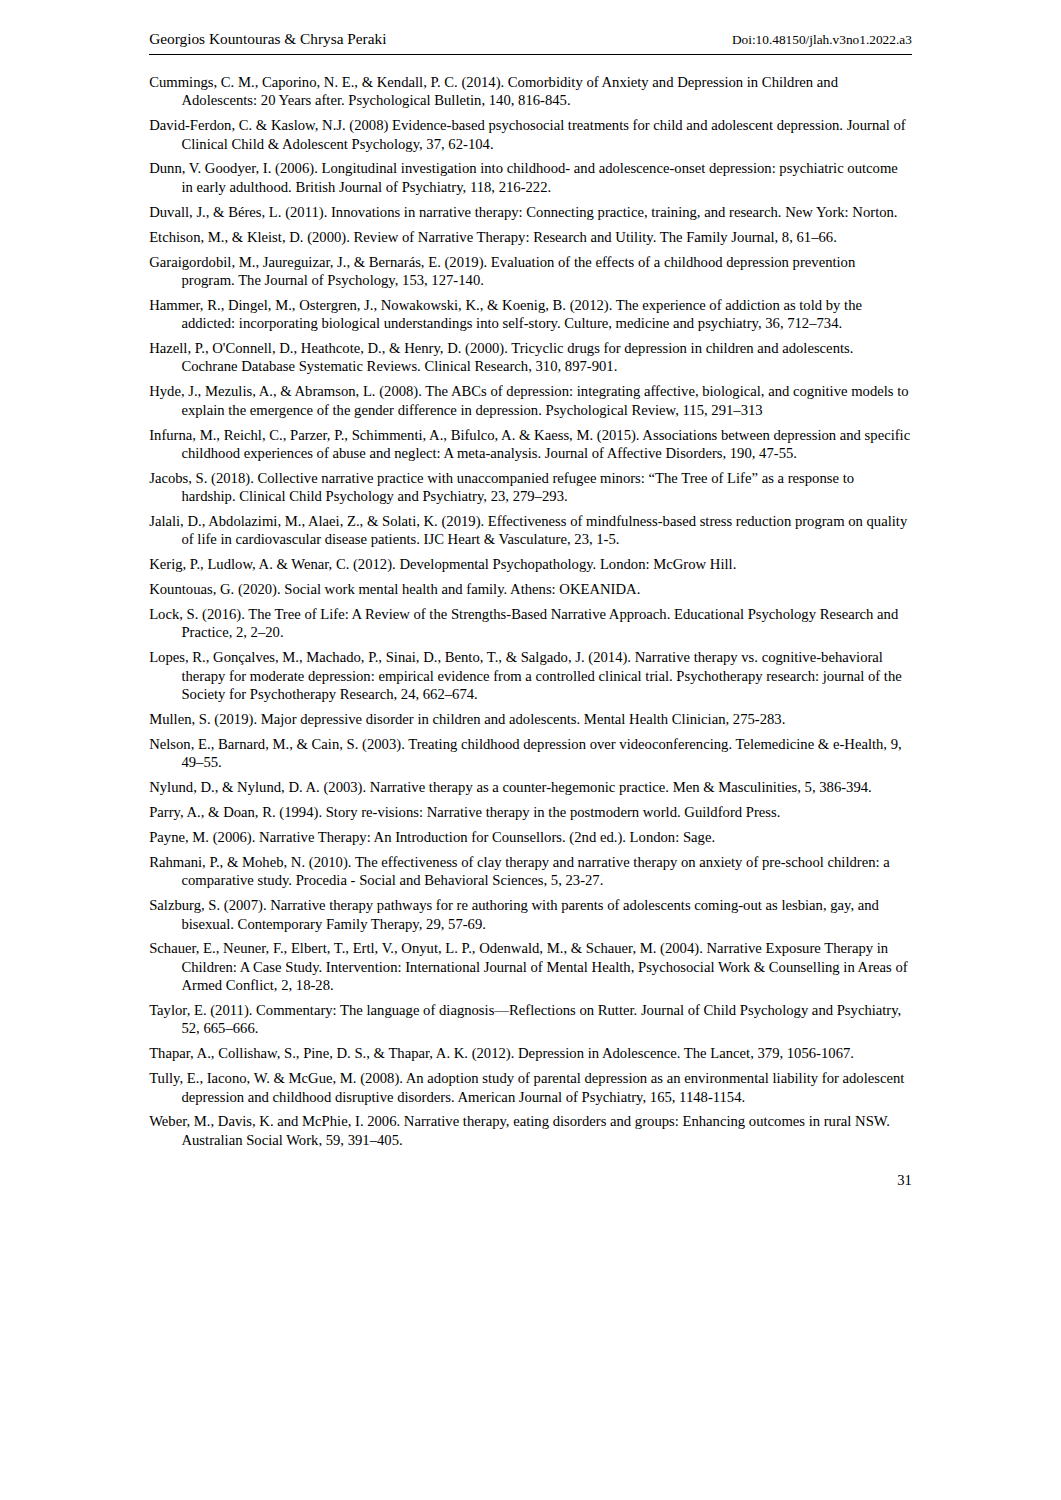Georgios Kountouras & Chrysa Peraki Doi:10.48150/jlah.v3no1.2022.a3
Cummings, C. M., Caporino, N. E., & Kendall, P. C. (2014). Comorbidity of Anxiety and Depression in Children and Adolescents: 20 Years after. Psychological Bulletin, 140, 816-845.
David-Ferdon, C. & Kaslow, N.J. (2008) Evidence-based psychosocial treatments for child and adolescent depression. Journal of Clinical Child & Adolescent Psychology, 37, 62-104.
Dunn, V. Goodyer, I. (2006). Longitudinal investigation into childhood- and adolescence-onset depression: psychiatric outcome in early adulthood. British Journal of Psychiatry, 118, 216-222.
Duvall, J., & Béres, L. (2011). Innovations in narrative therapy: Connecting practice, training, and research. New York: Norton.
Etchison, M., & Kleist, D. (2000). Review of Narrative Therapy: Research and Utility. The Family Journal, 8, 61–66.
Garaigordobil, M., Jaureguizar, J., & Bernarás, E. (2019). Evaluation of the effects of a childhood depression prevention program. The Journal of Psychology, 153, 127-140.
Hammer, R., Dingel, M., Ostergren, J., Nowakowski, K., & Koenig, B. (2012). The experience of addiction as told by the addicted: incorporating biological understandings into self-story. Culture, medicine and psychiatry, 36, 712–734.
Hazell, P., O'Connell, D., Heathcote, D., & Henry, D. (2000). Tricyclic drugs for depression in children and adolescents. Cochrane Database Systematic Reviews. Clinical Research, 310, 897-901.
Hyde, J., Mezulis, A., & Abramson, L. (2008). The ABCs of depression: integrating affective, biological, and cognitive models to explain the emergence of the gender difference in depression. Psychological Review, 115, 291–313
Infurna, M., Reichl, C., Parzer, P., Schimmenti, A., Bifulco, A. & Kaess, M. (2015). Associations between depression and specific childhood experiences of abuse and neglect: A meta-analysis. Journal of Affective Disorders, 190, 47-55.
Jacobs, S. (2018). Collective narrative practice with unaccompanied refugee minors: “The Tree of Life” as a response to hardship. Clinical Child Psychology and Psychiatry, 23, 279–293.
Jalali, D., Abdolazimi, M., Alaei, Z., & Solati, K. (2019). Effectiveness of mindfulness-based stress reduction program on quality of life in cardiovascular disease patients. IJC Heart & Vasculature, 23, 1-5.
Kerig, P., Ludlow, A. & Wenar, C. (2012). Developmental Psychopathology. London: McGrow Hill.
Kountouas, G. (2020). Social work mental health and family. Athens: OKEANIDA.
Lock, S. (2016). The Tree of Life: A Review of the Strengths-Based Narrative Approach. Educational Psychology Research and Practice, 2, 2–20.
Lopes, R., Gonçalves, M., Machado, P., Sinai, D., Bento, T., & Salgado, J. (2014). Narrative therapy vs. cognitive-behavioral therapy for moderate depression: empirical evidence from a controlled clinical trial. Psychotherapy research: journal of the Society for Psychotherapy Research, 24, 662–674.
Mullen, S. (2019). Major depressive disorder in children and adolescents. Mental Health Clinician, 275-283.
Nelson, E., Barnard, M., & Cain, S. (2003). Treating childhood depression over videoconferencing. Telemedicine & e-Health, 9, 49–55.
Nylund, D., & Nylund, D. A. (2003). Narrative therapy as a counter-hegemonic practice. Men & Masculinities, 5, 386-394.
Parry, A., & Doan, R. (1994). Story re-visions: Narrative therapy in the postmodern world. Guildford Press.
Payne, M. (2006). Narrative Therapy: An Introduction for Counsellors. (2nd ed.). London: Sage.
Rahmani, P., & Moheb, N. (2010). The effectiveness of clay therapy and narrative therapy on anxiety of pre-school children: a comparative study. Procedia - Social and Behavioral Sciences, 5, 23-27.
Salzburg, S. (2007). Narrative therapy pathways for re authoring with parents of adolescents coming-out as lesbian, gay, and bisexual. Contemporary Family Therapy, 29, 57-69.
Schauer, E., Neuner, F., Elbert, T., Ertl, V., Onyut, L. P., Odenwald, M., & Schauer, M. (2004). Narrative Exposure Therapy in Children: A Case Study. Intervention: International Journal of Mental Health, Psychosocial Work & Counselling in Areas of Armed Conflict, 2, 18-28.
Taylor, E. (2011). Commentary: The language of diagnosis—Reflections on Rutter. Journal of Child Psychology and Psychiatry, 52, 665–666.
Thapar, A., Collishaw, S., Pine, D. S., & Thapar, A. K. (2012). Depression in Adolescence. The Lancet, 379, 1056-1067.
Tully, E., Iacono, W. & McGue, M. (2008). An adoption study of parental depression as an environmental liability for adolescent depression and childhood disruptive disorders. American Journal of Psychiatry, 165, 1148-1154.
Weber, M., Davis, K. and McPhie, I. 2006. Narrative therapy, eating disorders and groups: Enhancing outcomes in rural NSW. Australian Social Work, 59, 391–405.
31